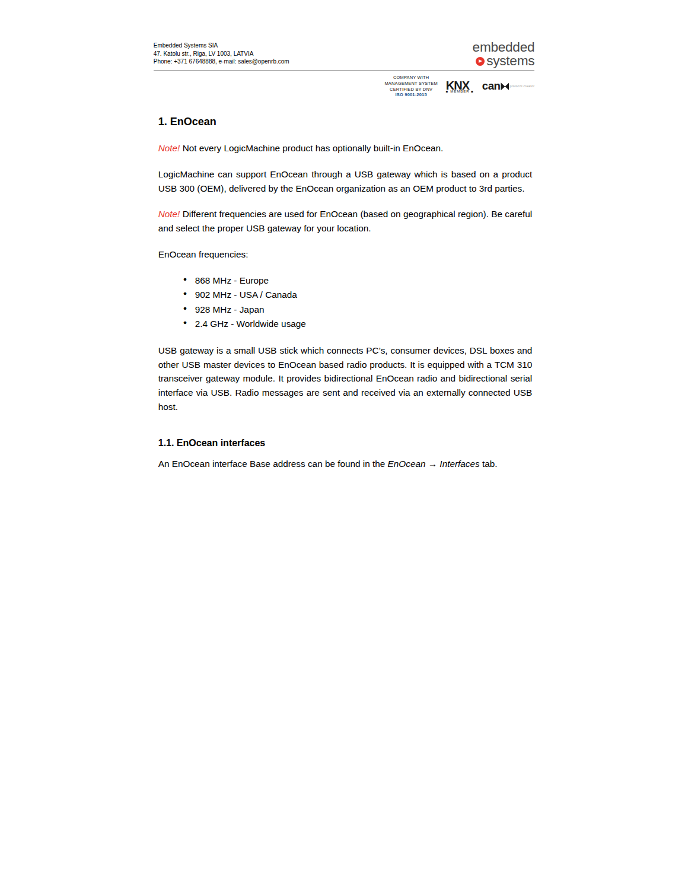Embedded Systems SIA
47. Katolu str., Riga, LV 1003, LATVIA
Phone: +371 67648888, e-mail: sales@openrb.com
embedded
systems
COMPANY WITH
MANAGEMENT SYSTEM
CERTIFIED BY DNV
ISO 9001:2015
KNX■ MEMBER ■
can protocol creator
1. EnOcean
Note! Not every LogicMachine product has optionally built-in EnOcean.
LogicMachine can support EnOcean through a USB gateway which is based on a product USB 300 (OEM), delivered by the EnOcean organization as an OEM product to 3rd parties.
Note! Different frequencies are used for EnOcean (based on geographical region). Be careful and select the proper USB gateway for your location.
EnOcean frequencies:
868 MHz - Europe
902 MHz - USA / Canada
928 MHz - Japan
2.4 GHz - Worldwide usage
USB gateway is a small USB stick which connects PC’s, consumer devices, DSL boxes and other USB master devices to EnOcean based radio products. It is equipped with a TCM 310 transceiver gateway module. It provides bidirectional EnOcean radio and bidirectional serial interface via USB. Radio messages are sent and received via an externally connected USB host.
1.1. EnOcean interfaces
An EnOcean interface Base address can be found in the EnOcean → Interfaces tab.